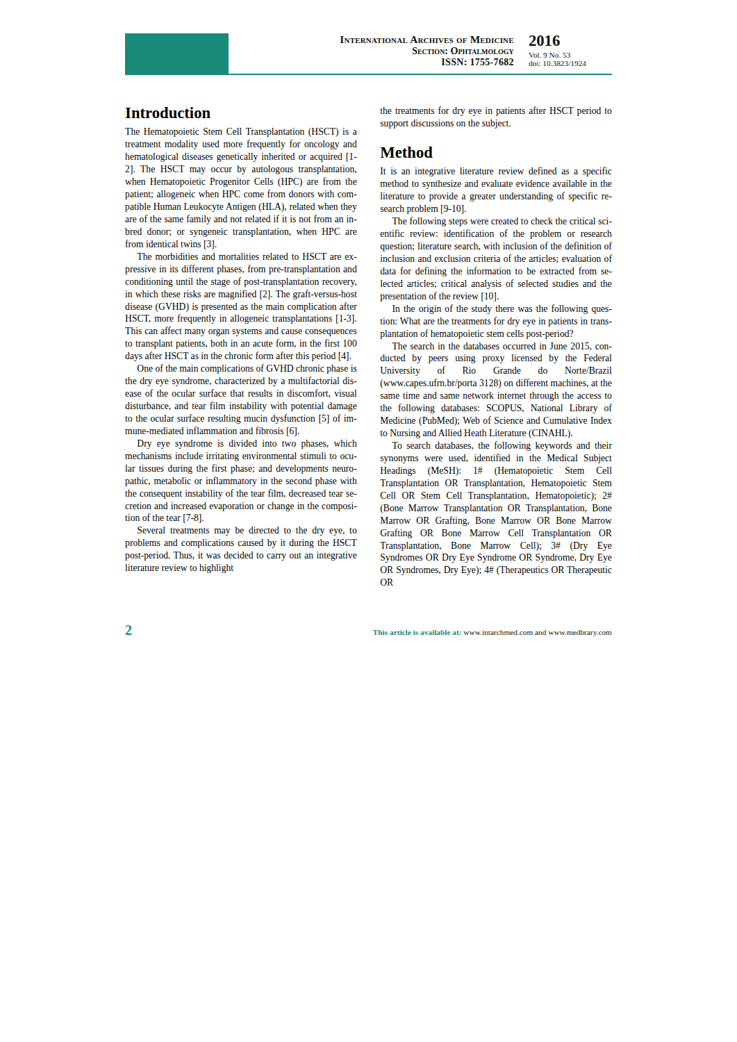International Archives of Medicine
Section: Ophtalmology
ISSN: 1755-7682
2016
Vol. 9 No. 53
doi: 10.3823/1924
Introduction
The Hematopoietic Stem Cell Transplantation (HSCT) is a treatment modality used more frequently for oncology and hematological diseases genetically inherited or acquired [1-2]. The HSCT may occur by autologous transplantation, when Hematopoietic Progenitor Cells (HPC) are from the patient; allogeneic when HPC come from donors with compatible Human Leukocyte Antigen (HLA), related when they are of the same family and not related if it is not from an inbred donor; or syngeneic transplantation, when HPC are from identical twins [3].
The morbidities and mortalities related to HSCT are expressive in its different phases, from pre-transplantation and conditioning until the stage of post-transplantation recovery, in which these risks are magnified [2]. The graft-versus-host disease (GVHD) is presented as the main complication after HSCT, more frequently in allogeneic transplantations [1-3]. This can affect many organ systems and cause consequences to transplant patients, both in an acute form, in the first 100 days after HSCT as in the chronic form after this period [4].
One of the main complications of GVHD chronic phase is the dry eye syndrome, characterized by a multifactorial disease of the ocular surface that results in discomfort, visual disturbance, and tear film instability with potential damage to the ocular surface resulting mucin dysfunction [5] of immune-mediated inflammation and fibrosis [6].
Dry eye syndrome is divided into two phases, which mechanisms include irritating environmental stimuli to ocular tissues during the first phase; and developments neuropathic, metabolic or inflammatory in the second phase with the consequent instability of the tear film, decreased tear secretion and increased evaporation or change in the composition of the tear [7-8].
Several treatments may be directed to the dry eye, to problems and complications caused by it during the HSCT post-period. Thus, it was decided to carry out an integrative literature review to highlight
the treatments for dry eye in patients after HSCT period to support discussions on the subject.
Method
It is an integrative literature review defined as a specific method to synthesize and evaluate evidence available in the literature to provide a greater understanding of specific research problem [9-10].
The following steps were created to check the critical scientific review: identification of the problem or research question; literature search, with inclusion of the definition of inclusion and exclusion criteria of the articles; evaluation of data for defining the information to be extracted from selected articles; critical analysis of selected studies and the presentation of the review [10].
In the origin of the study there was the following question: What are the treatments for dry eye in patients in transplantation of hematopoietic stem cells post-period?
The search in the databases occurred in June 2015, conducted by peers using proxy licensed by the Federal University of Rio Grande do Norte/Brazil (www.capes.ufrn.br/porta 3128) on different machines, at the same time and same network internet through the access to the following databases: SCOPUS, National Library of Medicine (PubMed); Web of Science and Cumulative Index to Nursing and Allied Heath Literature (CINAHL).
To search databases, the following keywords and their synonyms were used, identified in the Medical Subject Headings (MeSH): 1# (Hematopoietic Stem Cell Transplantation OR Transplantation, Hematopoietic Stem Cell OR Stem Cell Transplantation, Hematopoietic); 2# (Bone Marrow Transplantation OR Transplantation, Bone Marrow OR Grafting, Bone Marrow OR Bone Marrow Grafting OR Bone Marrow Cell Transplantation OR Transplantation, Bone Marrow Cell); 3# (Dry Eye Syndromes OR Dry Eye Syndrome OR Syndrome, Dry Eye OR Syndromes, Dry Eye); 4# (Therapeutics OR Therapeutic OR
2
This article is available at: www.intarchmed.com and www.medbrary.com